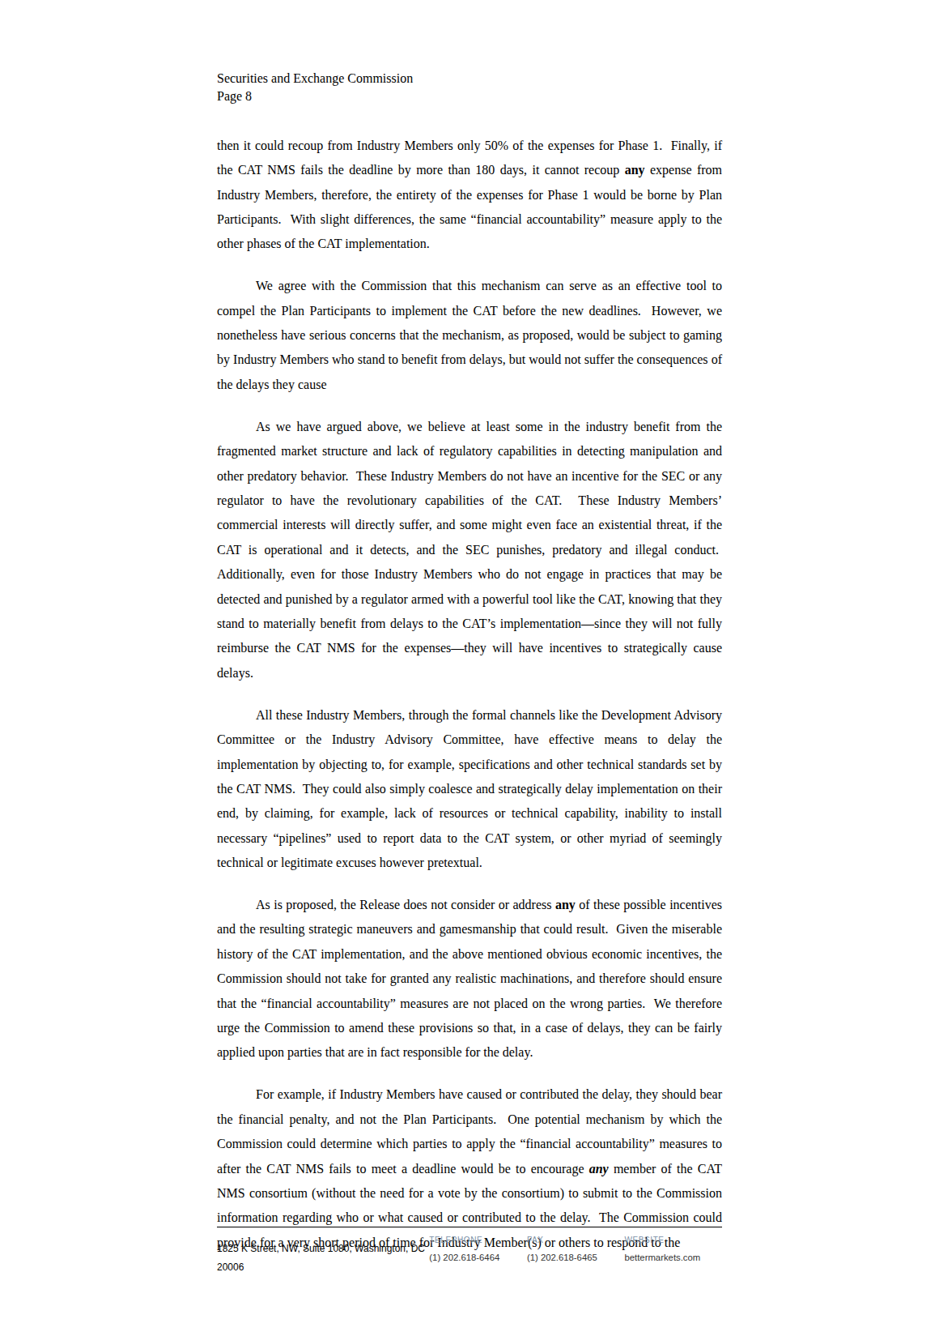Securities and Exchange Commission
Page 8
then it could recoup from Industry Members only 50% of the expenses for Phase 1. Finally, if the CAT NMS fails the deadline by more than 180 days, it cannot recoup any expense from Industry Members, therefore, the entirety of the expenses for Phase 1 would be borne by Plan Participants. With slight differences, the same “financial accountability” measure apply to the other phases of the CAT implementation.
We agree with the Commission that this mechanism can serve as an effective tool to compel the Plan Participants to implement the CAT before the new deadlines. However, we nonetheless have serious concerns that the mechanism, as proposed, would be subject to gaming by Industry Members who stand to benefit from delays, but would not suffer the consequences of the delays they cause
As we have argued above, we believe at least some in the industry benefit from the fragmented market structure and lack of regulatory capabilities in detecting manipulation and other predatory behavior. These Industry Members do not have an incentive for the SEC or any regulator to have the revolutionary capabilities of the CAT. These Industry Members’ commercial interests will directly suffer, and some might even face an existential threat, if the CAT is operational and it detects, and the SEC punishes, predatory and illegal conduct. Additionally, even for those Industry Members who do not engage in practices that may be detected and punished by a regulator armed with a powerful tool like the CAT, knowing that they stand to materially benefit from delays to the CAT’s implementation—since they will not fully reimburse the CAT NMS for the expenses—they will have incentives to strategically cause delays.
All these Industry Members, through the formal channels like the Development Advisory Committee or the Industry Advisory Committee, have effective means to delay the implementation by objecting to, for example, specifications and other technical standards set by the CAT NMS. They could also simply coalesce and strategically delay implementation on their end, by claiming, for example, lack of resources or technical capability, inability to install necessary “pipelines” used to report data to the CAT system, or other myriad of seemingly technical or legitimate excuses however pretextual.
As is proposed, the Release does not consider or address any of these possible incentives and the resulting strategic maneuvers and gamesmanship that could result. Given the miserable history of the CAT implementation, and the above mentioned obvious economic incentives, the Commission should not take for granted any realistic machinations, and therefore should ensure that the “financial accountability” measures are not placed on the wrong parties. We therefore urge the Commission to amend these provisions so that, in a case of delays, they can be fairly applied upon parties that are in fact responsible for the delay.
For example, if Industry Members have caused or contributed the delay, they should bear the financial penalty, and not the Plan Participants. One potential mechanism by which the Commission could determine which parties to apply the “financial accountability” measures to after the CAT NMS fails to meet a deadline would be to encourage any member of the CAT NMS consortium (without the need for a vote by the consortium) to submit to the Commission information regarding who or what caused or contributed to the delay. The Commission could provide for a very short period of time for Industry Member(s) or others to respond to the
| 1825 K Street, NW, Suite 1080, Washington, DC 20006 | TELEPHONE (1) 202.618-6464 | FAX (1) 202.618-6465 | WEBSITE bettermarkets.com |